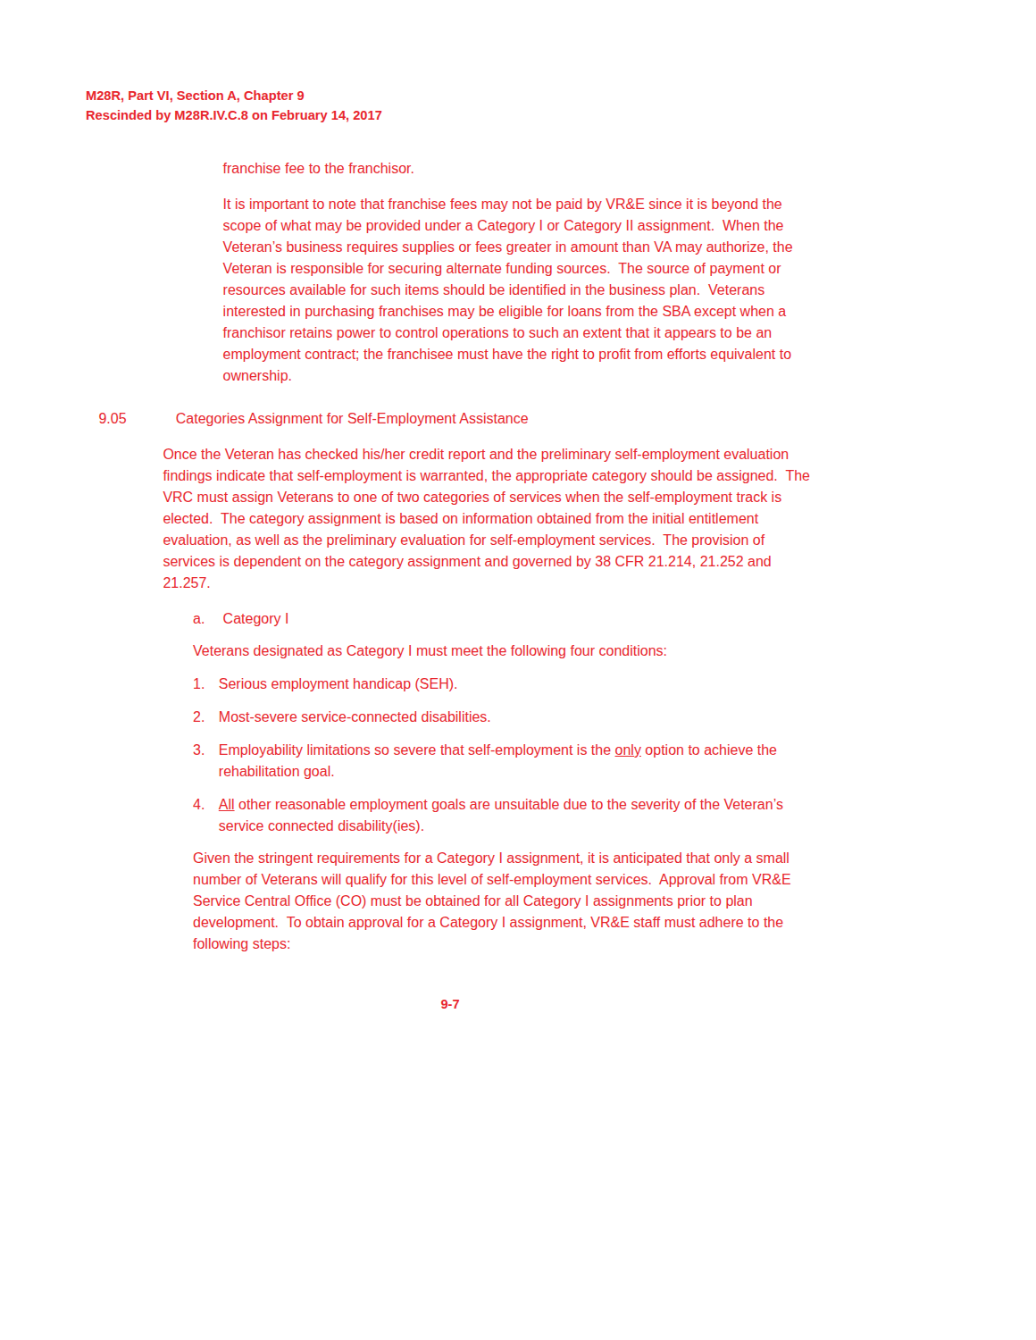M28R, Part VI, Section A, Chapter 9
Rescinded by M28R.IV.C.8 on February 14, 2017
franchise fee to the franchisor.
It is important to note that franchise fees may not be paid by VR&E since it is beyond the scope of what may be provided under a Category I or Category II assignment. When the Veteran’s business requires supplies or fees greater in amount than VA may authorize, the Veteran is responsible for securing alternate funding sources. The source of payment or resources available for such items should be identified in the business plan. Veterans interested in purchasing franchises may be eligible for loans from the SBA except when a franchisor retains power to control operations to such an extent that it appears to be an employment contract; the franchisee must have the right to profit from efforts equivalent to ownership.
9.05
Categories Assignment for Self-Employment Assistance
Once the Veteran has checked his/her credit report and the preliminary self-employment evaluation findings indicate that self-employment is warranted, the appropriate category should be assigned. The VRC must assign Veterans to one of two categories of services when the self-employment track is elected. The category assignment is based on information obtained from the initial entitlement evaluation, as well as the preliminary evaluation for self-employment services. The provision of services is dependent on the category assignment and governed by 38 CFR 21.214, 21.252 and 21.257.
a.
Category I
Veterans designated as Category I must meet the following four conditions:
1.
Serious employment handicap (SEH).
2.
Most-severe service-connected disabilities.
3.
Employability limitations so severe that self-employment is the only option to achieve the rehabilitation goal.
4.
All other reasonable employment goals are unsuitable due to the severity of the Veteran’s service connected disability(ies).
Given the stringent requirements for a Category I assignment, it is anticipated that only a small number of Veterans will qualify for this level of self-employment services. Approval from VR&E Service Central Office (CO) must be obtained for all Category I assignments prior to plan development. To obtain approval for a Category I assignment, VR&E staff must adhere to the following steps:
9-7